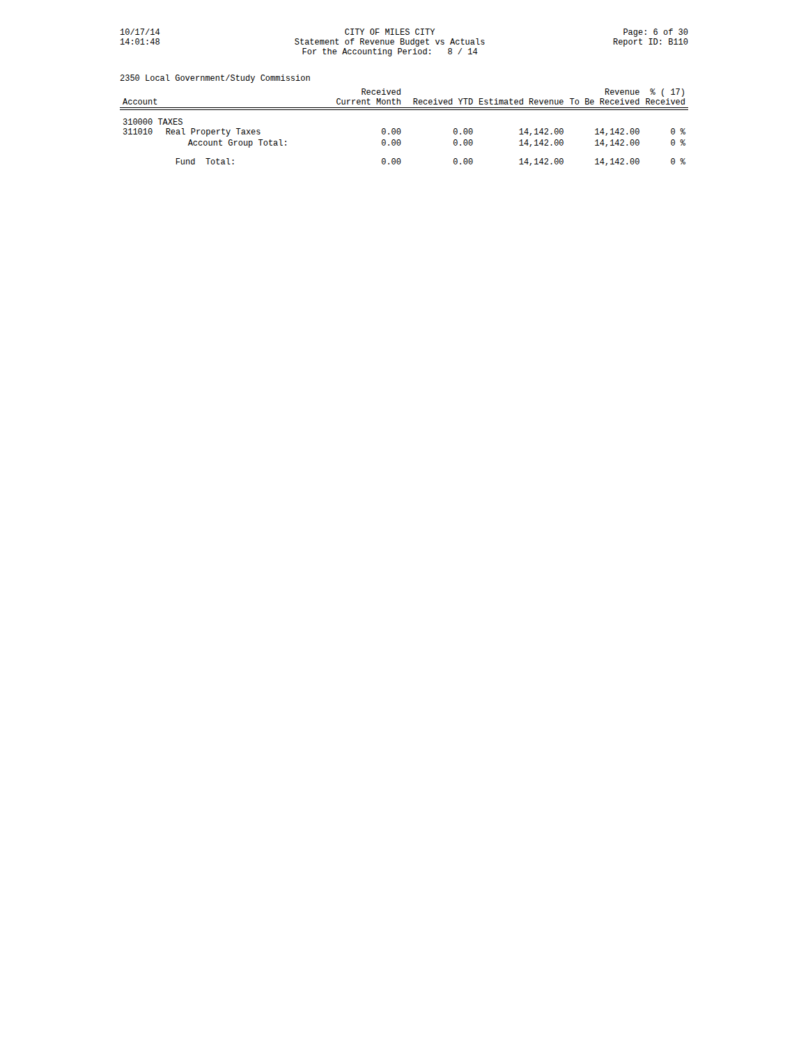| 10/17/14 | CITY OF MILES CITY | Page: 6 of 30 |
| 14:01:48 | Statement of Revenue Budget vs Actuals | Report ID: B110 |
| | For the Accounting Period: 8 / 14 | |
2350 Local Government/Study Commission
| | Received | | | Revenue | % ( 17) |
| --- | --- | --- | --- | --- | --- |
| Account | Current Month | Received YTD | Estimated Revenue | To Be Received | Received |
| 310000 TAXES | | | | | |
| 311010 | Real Property Taxes | 0.00 | 0.00 | 14,142.00 | 14,142.00 | 0 % |
| | Account Group Total: | 0.00 | 0.00 | 14,142.00 | 14,142.00 | 0 % |
| | Fund Total: | 0.00 | 0.00 | 14,142.00 | 14,142.00 | 0 % |